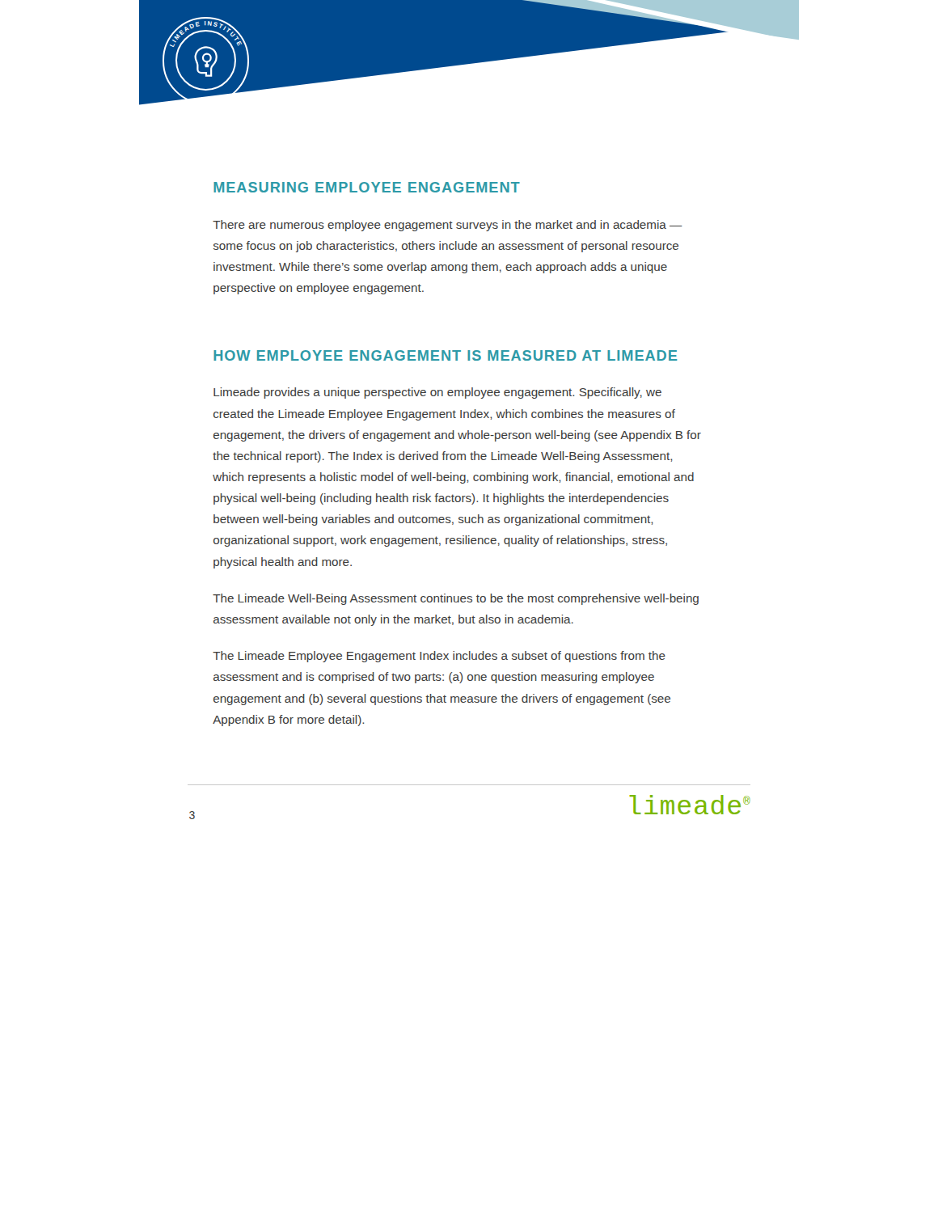LIMEADE INSTITUTE
Measuring Employee Engagement
There are numerous employee engagement surveys in the market and in academia — some focus on job characteristics, others include an assessment of personal resource investment. While there’s some overlap among them, each approach adds a unique perspective on employee engagement.
How Employee Engagement is Measured at Limeade
Limeade provides a unique perspective on employee engagement. Specifically, we created the Limeade Employee Engagement Index, which combines the measures of engagement, the drivers of engagement and whole-person well-being (see Appendix B for the technical report). The Index is derived from the Limeade Well-Being Assessment, which represents a holistic model of well-being, combining work, financial, emotional and physical well-being (including health risk factors). It highlights the interdependencies between well-being variables and outcomes, such as organizational commitment, organizational support, work engagement, resilience, quality of relationships, stress, physical health and more.
The Limeade Well-Being Assessment continues to be the most comprehensive well-being assessment available not only in the market, but also in academia.
The Limeade Employee Engagement Index includes a subset of questions from the assessment and is comprised of two parts: (a) one question measuring employee engagement and (b) several questions that measure the drivers of engagement (see Appendix B for more detail).
3
limeade®